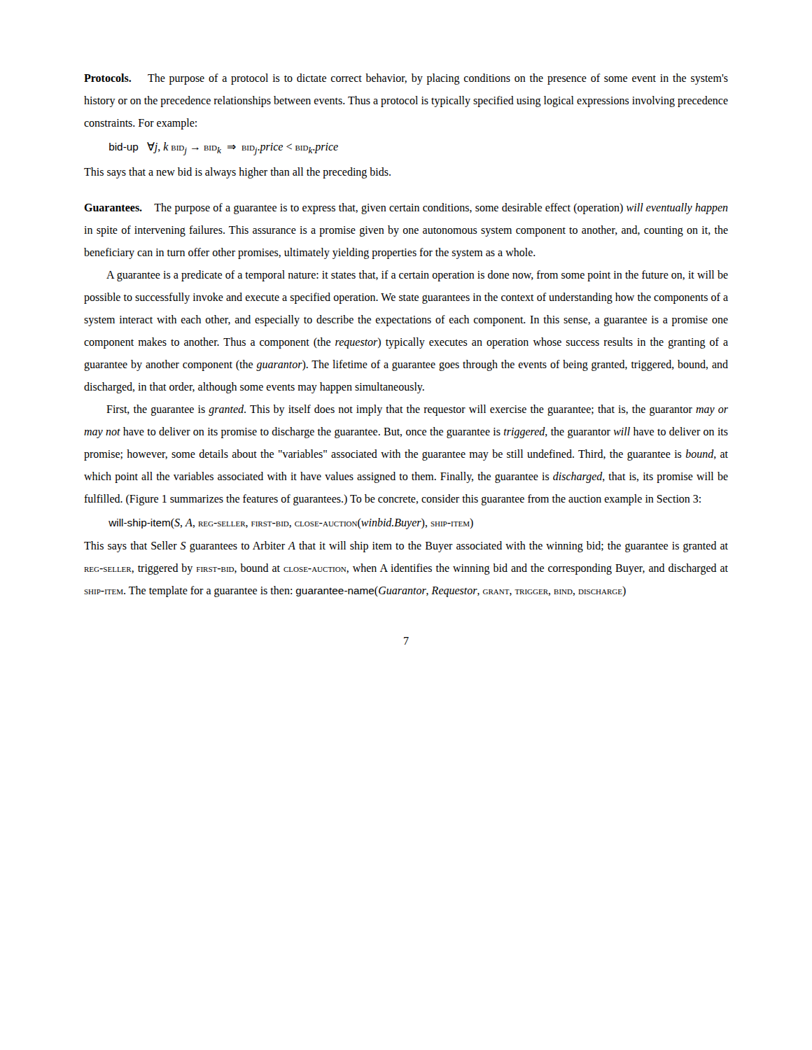Protocols. The purpose of a protocol is to dictate correct behavior, by placing conditions on the presence of some event in the system's history or on the precedence relationships between events. Thus a protocol is typically specified using logical expressions involving precedence constraints. For example:
bid-up ∀j, k bidj → bidk ⇒ bidj.price < bidk.price
This says that a new bid is always higher than all the preceding bids.
Guarantees. The purpose of a guarantee is to express that, given certain conditions, some desirable effect (operation) will eventually happen in spite of intervening failures. This assurance is a promise given by one autonomous system component to another, and, counting on it, the beneficiary can in turn offer other promises, ultimately yielding properties for the system as a whole.
A guarantee is a predicate of a temporal nature: it states that, if a certain operation is done now, from some point in the future on, it will be possible to successfully invoke and execute a specified operation. We state guarantees in the context of understanding how the components of a system interact with each other, and especially to describe the expectations of each component. In this sense, a guarantee is a promise one component makes to another. Thus a component (the requestor) typically executes an operation whose success results in the granting of a guarantee by another component (the guarantor). The lifetime of a guarantee goes through the events of being granted, triggered, bound, and discharged, in that order, although some events may happen simultaneously.
First, the guarantee is granted. This by itself does not imply that the requestor will exercise the guarantee; that is, the guarantor may or may not have to deliver on its promise to discharge the guarantee. But, once the guarantee is triggered, the guarantor will have to deliver on its promise; however, some details about the "variables" associated with the guarantee may be still undefined. Third, the guarantee is bound, at which point all the variables associated with it have values assigned to them. Finally, the guarantee is discharged, that is, its promise will be fulfilled. (Figure 1 summarizes the features of guarantees.) To be concrete, consider this guarantee from the auction example in Section 3:
will-ship-item(S, A, reg-seller, first-bid, close-auction(winbid.Buyer), ship-item)
This says that Seller S guarantees to Arbiter A that it will ship item to the Buyer associated with the winning bid; the guarantee is granted at reg-seller, triggered by first-bid, bound at close-auction, when A identifies the winning bid and the corresponding Buyer, and discharged at ship-item. The template for a guarantee is then: guarantee-name(Guarantor, Requestor, grant, trigger, bind, discharge)
7